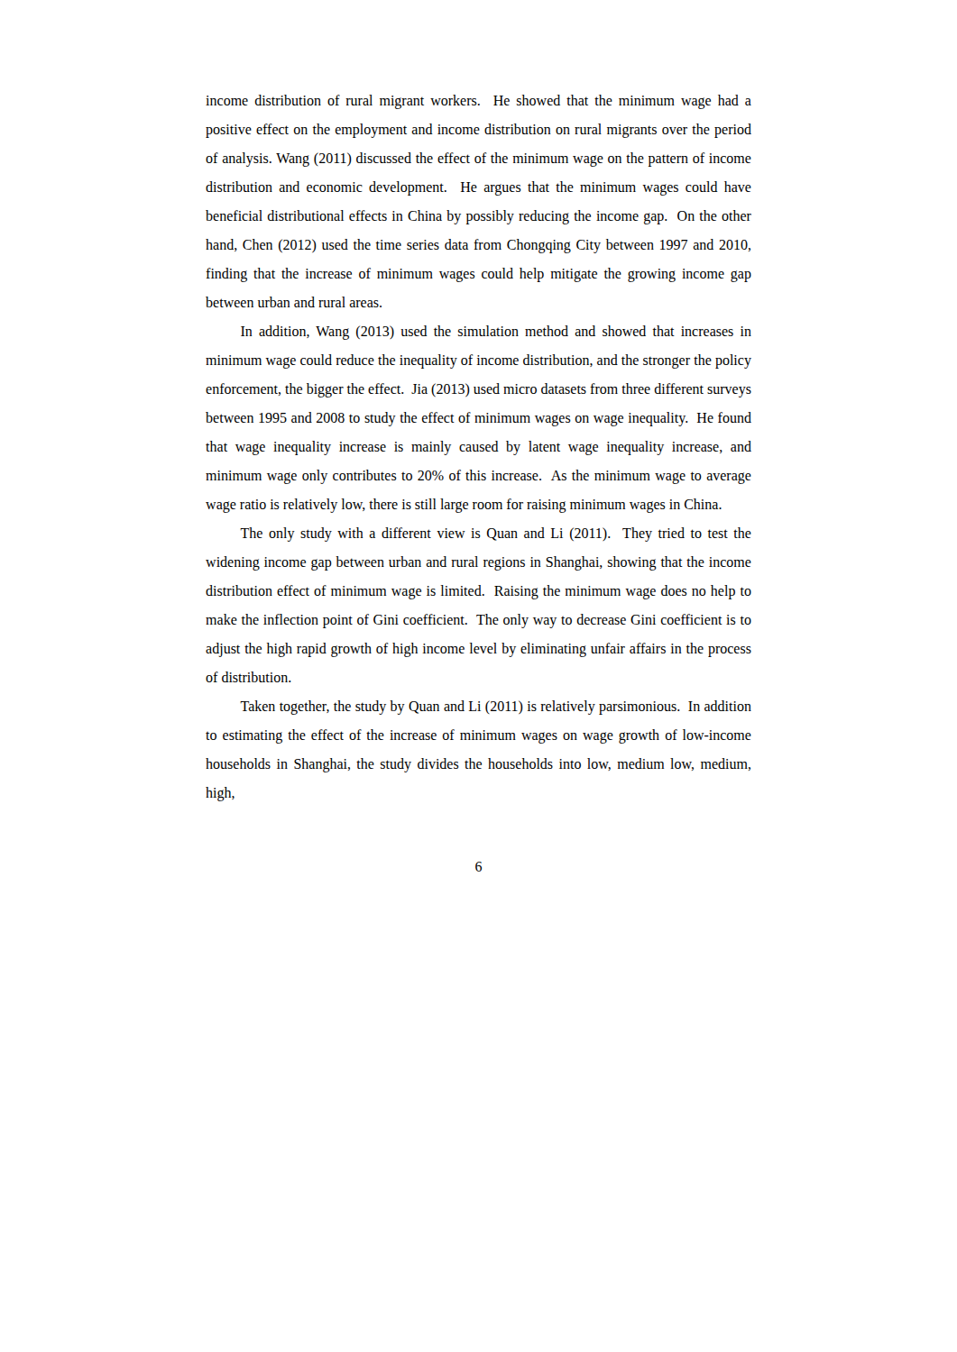income distribution of rural migrant workers. He showed that the minimum wage had a positive effect on the employment and income distribution on rural migrants over the period of analysis. Wang (2011) discussed the effect of the minimum wage on the pattern of income distribution and economic development. He argues that the minimum wages could have beneficial distributional effects in China by possibly reducing the income gap. On the other hand, Chen (2012) used the time series data from Chongqing City between 1997 and 2010, finding that the increase of minimum wages could help mitigate the growing income gap between urban and rural areas.
In addition, Wang (2013) used the simulation method and showed that increases in minimum wage could reduce the inequality of income distribution, and the stronger the policy enforcement, the bigger the effect. Jia (2013) used micro datasets from three different surveys between 1995 and 2008 to study the effect of minimum wages on wage inequality. He found that wage inequality increase is mainly caused by latent wage inequality increase, and minimum wage only contributes to 20% of this increase. As the minimum wage to average wage ratio is relatively low, there is still large room for raising minimum wages in China.
The only study with a different view is Quan and Li (2011). They tried to test the widening income gap between urban and rural regions in Shanghai, showing that the income distribution effect of minimum wage is limited. Raising the minimum wage does no help to make the inflection point of Gini coefficient. The only way to decrease Gini coefficient is to adjust the high rapid growth of high income level by eliminating unfair affairs in the process of distribution.
Taken together, the study by Quan and Li (2011) is relatively parsimonious. In addition to estimating the effect of the increase of minimum wages on wage growth of low-income households in Shanghai, the study divides the households into low, medium low, medium, high,
6